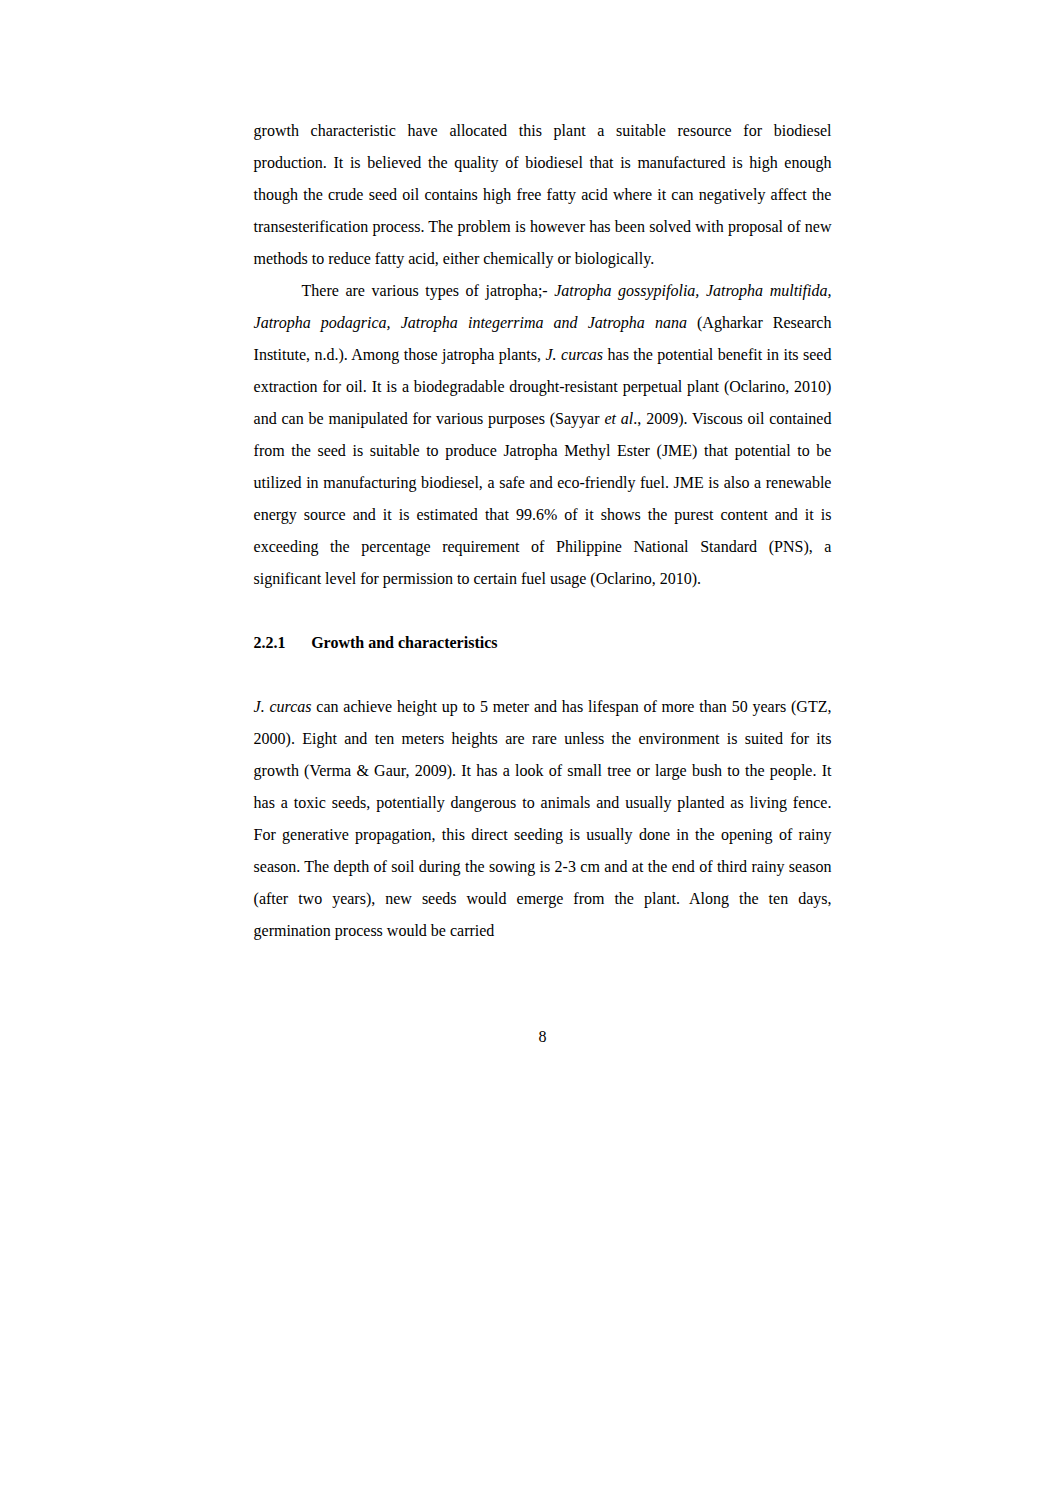growth characteristic have allocated this plant a suitable resource for biodiesel production. It is believed the quality of biodiesel that is manufactured is high enough though the crude seed oil contains high free fatty acid where it can negatively affect the transesterification process. The problem is however has been solved with proposal of new methods to reduce fatty acid, either chemically or biologically.
There are various types of jatropha;- Jatropha gossypifolia, Jatropha multifida, Jatropha podagrica, Jatropha integerrima and Jatropha nana (Agharkar Research Institute, n.d.). Among those jatropha plants, J. curcas has the potential benefit in its seed extraction for oil. It is a biodegradable drought-resistant perpetual plant (Oclarino, 2010) and can be manipulated for various purposes (Sayyar et al., 2009). Viscous oil contained from the seed is suitable to produce Jatropha Methyl Ester (JME) that potential to be utilized in manufacturing biodiesel, a safe and eco-friendly fuel. JME is also a renewable energy source and it is estimated that 99.6% of it shows the purest content and it is exceeding the percentage requirement of Philippine National Standard (PNS), a significant level for permission to certain fuel usage (Oclarino, 2010).
2.2.1 Growth and characteristics
J. curcas can achieve height up to 5 meter and has lifespan of more than 50 years (GTZ, 2000). Eight and ten meters heights are rare unless the environment is suited for its growth (Verma & Gaur, 2009). It has a look of small tree or large bush to the people. It has a toxic seeds, potentially dangerous to animals and usually planted as living fence. For generative propagation, this direct seeding is usually done in the opening of rainy season. The depth of soil during the sowing is 2-3 cm and at the end of third rainy season (after two years), new seeds would emerge from the plant. Along the ten days, germination process would be carried
8